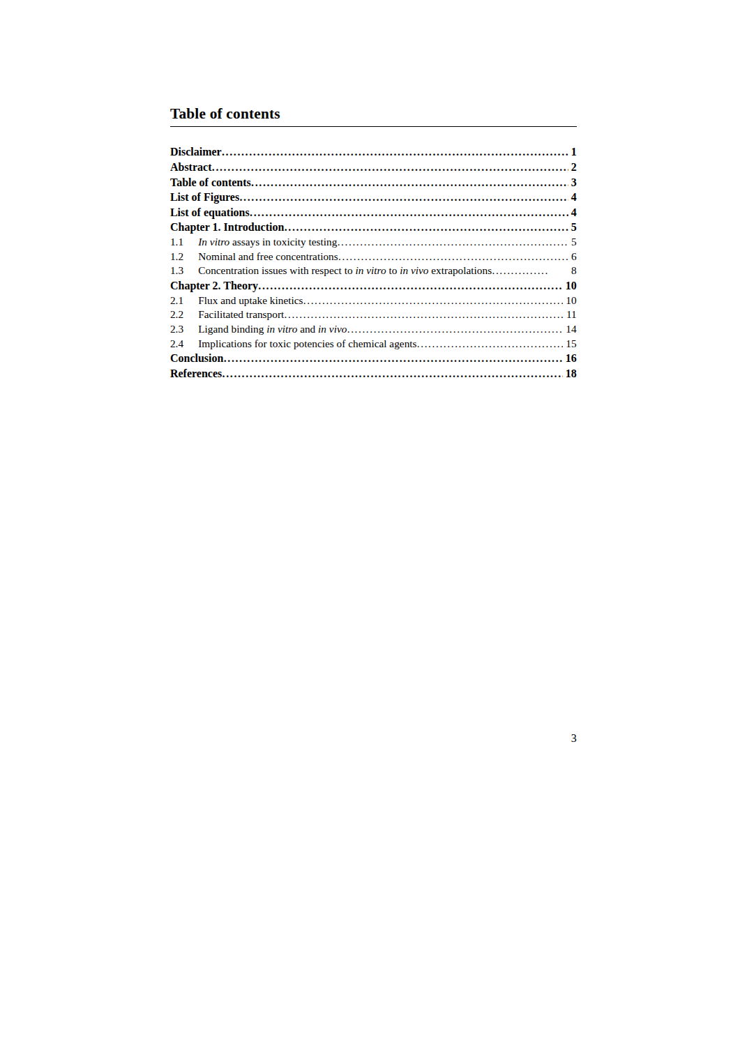Table of contents
Disclaimer .................................................................................................................. 1
Abstract ..................................................................................................................... 2
Table of contents ....................................................................................................... 3
List of Figures ........................................................................................................... 4
List of equations ........................................................................................................ 4
Chapter 1. Introduction ............................................................................................... 5
1.1 In vitro assays in toxicity testing ....................................................................... 5
1.2 Nominal and free concentrations ....................................................................... 6
1.3 Concentration issues with respect to in vitro to in vivo extrapolations ............... 8
Chapter 2. Theory .................................................................................................... 10
2.1 Flux and uptake kinetics .................................................................................. 10
2.2 Facilitated transport .......................................................................................... 11
2.3 Ligand binding in vitro and in vivo ................................................................... 14
2.4 Implications for toxic potencies of chemical agents ......................................... 15
Conclusion ............................................................................................................... 16
References ............................................................................................................... 18
3